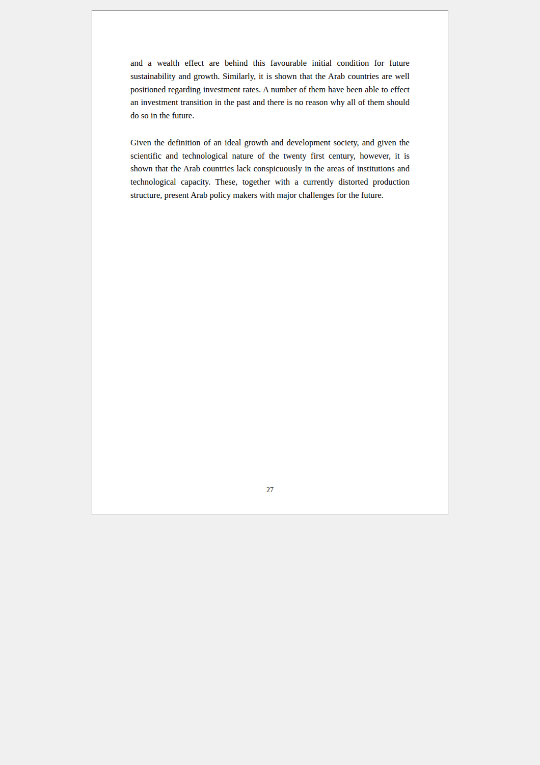and a wealth effect are behind this favourable initial condition for future sustainability and growth. Similarly, it is shown that the Arab countries are well positioned regarding investment rates. A number of them have been able to effect an investment transition in the past and there is no reason why all of them should do so in the future.
Given the definition of an ideal growth and development society, and given the scientific and technological nature of the twenty first century, however, it is shown that the Arab countries lack conspicuously in the areas of institutions and technological capacity. These, together with a currently distorted production structure, present Arab policy makers with major challenges for the future.
27